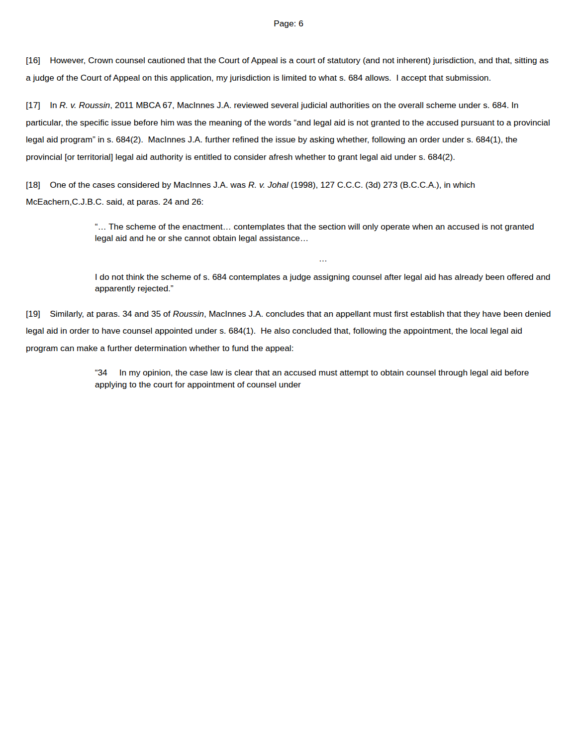Page: 6
[16] However, Crown counsel cautioned that the Court of Appeal is a court of statutory (and not inherent) jurisdiction, and that, sitting as a judge of the Court of Appeal on this application, my jurisdiction is limited to what s. 684 allows. I accept that submission.
[17] In R. v. Roussin, 2011 MBCA 67, MacInnes J.A. reviewed several judicial authorities on the overall scheme under s. 684. In particular, the specific issue before him was the meaning of the words “and legal aid is not granted to the accused pursuant to a provincial legal aid program” in s. 684(2). MacInnes J.A. further refined the issue by asking whether, following an order under s. 684(1), the provincial [or territorial] legal aid authority is entitled to consider afresh whether to grant legal aid under s. 684(2).
[18] One of the cases considered by MacInnes J.A. was R. v. Johal (1998), 127 C.C.C. (3d) 273 (B.C.C.A.), in which McEachern,C.J.B.C. said, at paras. 24 and 26:
“… The scheme of the enactment… contemplates that the section will only operate when an accused is not granted legal aid and he or she cannot obtain legal assistance…
…
I do not think the scheme of s. 684 contemplates a judge assigning counsel after legal aid has already been offered and apparently rejected.”
[19] Similarly, at paras. 34 and 35 of Roussin, MacInnes J.A. concludes that an appellant must first establish that they have been denied legal aid in order to have counsel appointed under s. 684(1). He also concluded that, following the appointment, the local legal aid program can make a further determination whether to fund the appeal:
“34 In my opinion, the case law is clear that an accused must attempt to obtain counsel through legal aid before applying to the court for appointment of counsel under